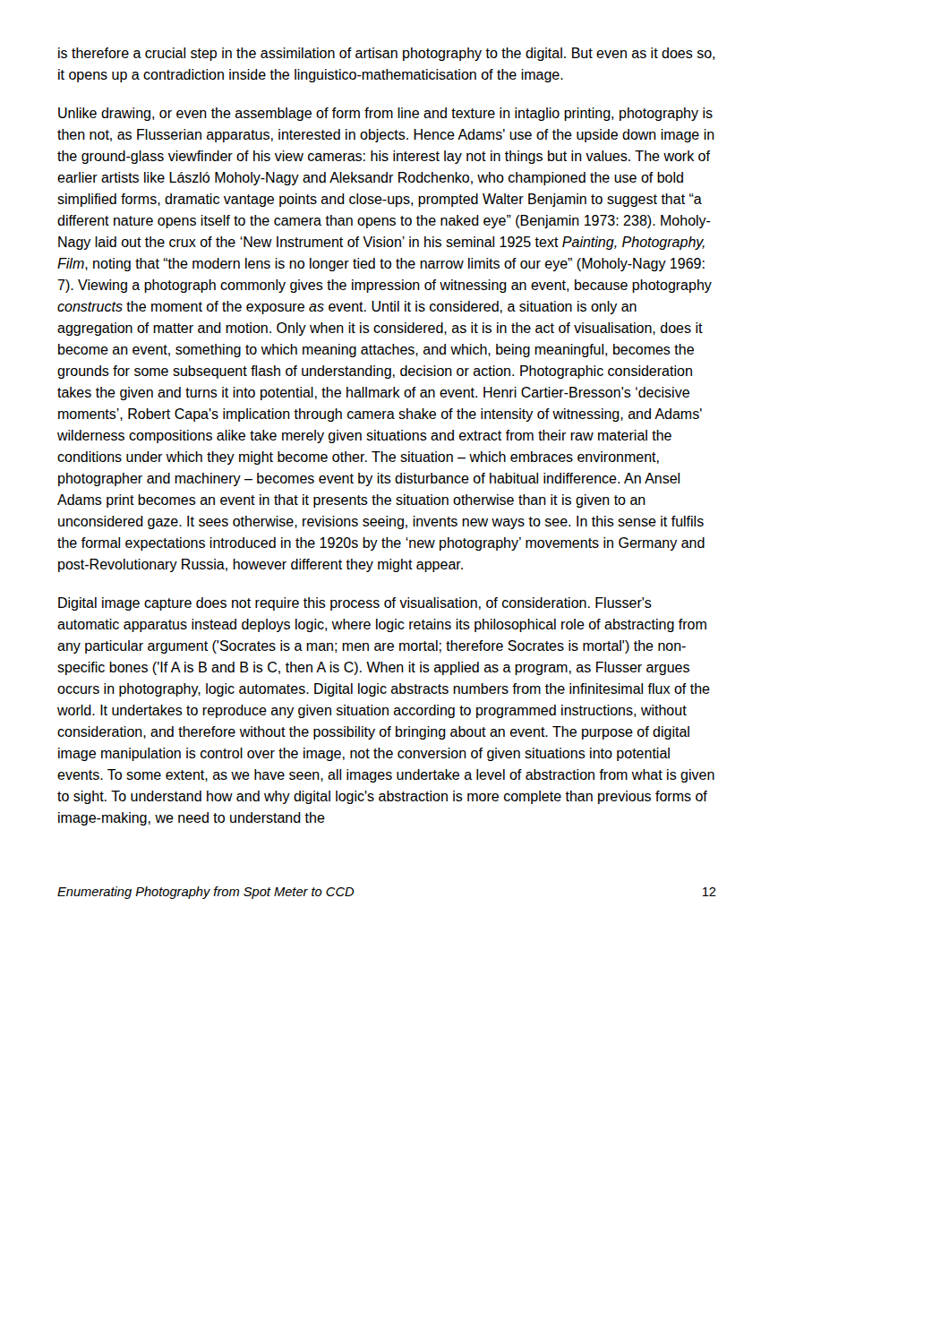is therefore a crucial step in the assimilation of artisan photography to the digital. But even as it does so, it opens up a contradiction inside the linguistico-mathematicisation of the image.
Unlike drawing, or even the assemblage of form from line and texture in intaglio printing, photography is then not, as Flusserian apparatus, interested in objects. Hence Adams' use of the upside down image in the ground-glass viewfinder of his view cameras: his interest lay not in things but in values. The work of earlier artists like László Moholy-Nagy and Aleksandr Rodchenko, who championed the use of bold simplified forms, dramatic vantage points and close-ups, prompted Walter Benjamin to suggest that “a different nature opens itself to the camera than opens to the naked eye” (Benjamin 1973: 238). Moholy-Nagy laid out the crux of the ‘New Instrument of Vision’ in his seminal 1925 text Painting, Photography, Film, noting that “the modern lens is no longer tied to the narrow limits of our eye” (Moholy-Nagy 1969: 7). Viewing a photograph commonly gives the impression of witnessing an event, because photography constructs the moment of the exposure as event. Until it is considered, a situation is only an aggregation of matter and motion. Only when it is considered, as it is in the act of visualisation, does it become an event, something to which meaning attaches, and which, being meaningful, becomes the grounds for some subsequent flash of understanding, decision or action. Photographic consideration takes the given and turns it into potential, the hallmark of an event. Henri Cartier-Bresson's ‘decisive moments’, Robert Capa's implication through camera shake of the intensity of witnessing, and Adams' wilderness compositions alike take merely given situations and extract from their raw material the conditions under which they might become other. The situation – which embraces environment, photographer and machinery – becomes event by its disturbance of habitual indifference. An Ansel Adams print becomes an event in that it presents the situation otherwise than it is given to an unconsidered gaze. It sees otherwise, revisions seeing, invents new ways to see. In this sense it fulfils the formal expectations introduced in the 1920s by the ‘new photography’ movements in Germany and post-Revolutionary Russia, however different they might appear.
Digital image capture does not require this process of visualisation, of consideration. Flusser's automatic apparatus instead deploys logic, where logic retains its philosophical role of abstracting from any particular argument ('Socrates is a man; men are mortal; therefore Socrates is mortal') the non-specific bones ('If A is B and B is C, then A is C). When it is applied as a program, as Flusser argues occurs in photography, logic automates. Digital logic abstracts numbers from the infinitesimal flux of the world. It undertakes to reproduce any given situation according to programmed instructions, without consideration, and therefore without the possibility of bringing about an event. The purpose of digital image manipulation is control over the image, not the conversion of given situations into potential events. To some extent, as we have seen, all images undertake a level of abstraction from what is given to sight. To understand how and why digital logic's abstraction is more complete than previous forms of image-making, we need to understand the
Enumerating Photography from Spot Meter to CCD 12